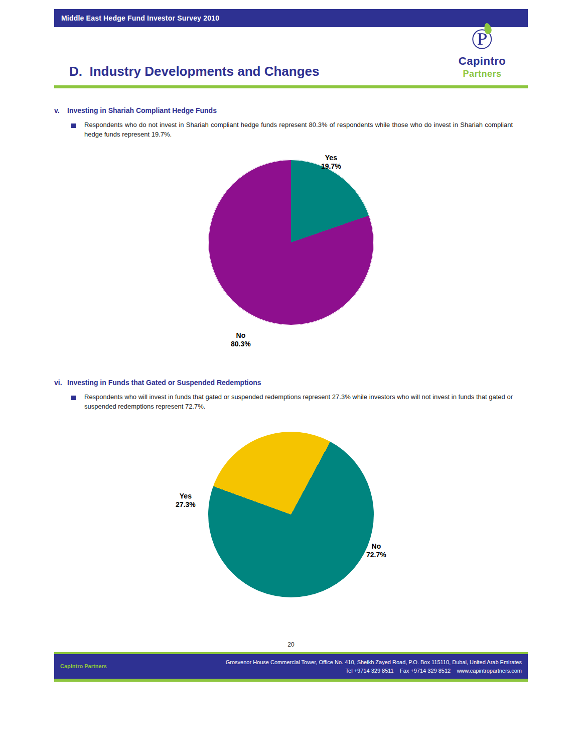Middle East Hedge Fund Investor Survey 2010
℗
Capintro
Partners
D. Industry Developments and Changes
v. Investing in Shariah Compliant Hedge Funds
Respondents who do not invest in Shariah compliant hedge funds represent 80.3% of respondents while those who do invest in Shariah compliant hedge funds represent 19.7%.
Yes
19.7%
No
80.3%
vi. Investing in Funds that Gated or Suspended Redemptions
Respondents who will invest in funds that gated or suspended redemptions represent 27.3% while investors who will not invest in funds that gated or suspended redemptions represent 72.7%.
Yes
27.3%
No
72.7%
20
Capintro Partners
Grosvenor House Commercial Tower, Office No. 410, Sheikh Zayed Road, P.O. Box 115110, Dubai, United Arab Emirates
Tel +9714 329 8511 Fax +9714 329 8512 www.capintropartners.com